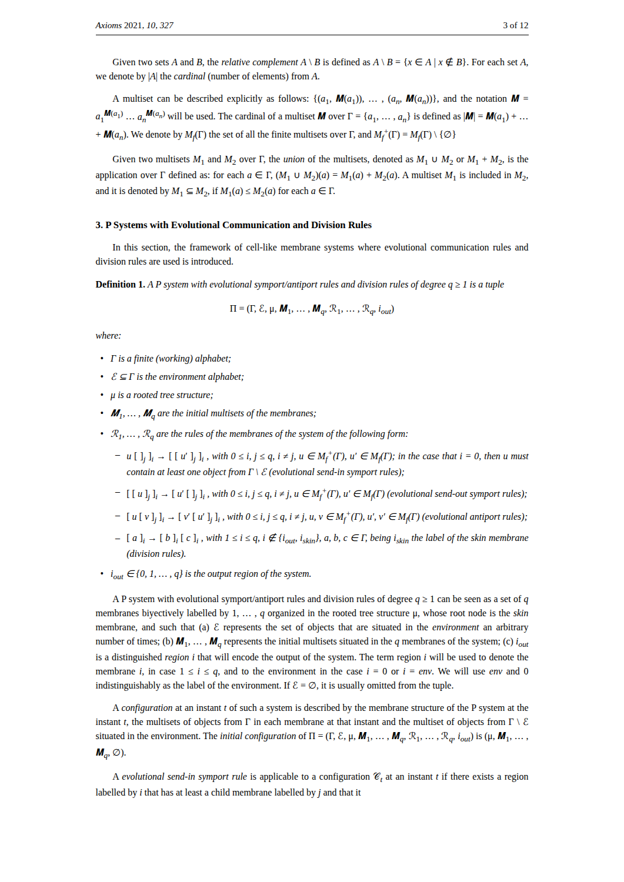Axioms 2021, 10, 327 3 of 12
Given two sets A and B, the relative complement A \ B is defined as A \ B = {x ∈ A | x ∉ B}. For each set A, we denote by |A| the cardinal (number of elements) from A.
A multiset can be described explicitly as follows: {(a1, 𝑴(a1)), … , (an, 𝑴(an))}, and the notation 𝑴 = a1𝑴(a1) … an𝑴(an) will be used. The cardinal of a multiset 𝑴 over Γ = {a1, … , an} is defined as |𝑴| = 𝑴(a1) + … + 𝑴(an). We denote by Mf(Γ) the set of all the finite multisets over Γ, and Mf+(Γ) = Mf(Γ) \ {∅}
Given two multisets M1 and M2 over Γ, the union of the multisets, denoted as M1 ∪ M2 or M1 + M2, is the application over Γ defined as: for each a ∈ Γ, (M1 ∪ M2)(a) = M1(a) + M2(a). A multiset M1 is included in M2, and it is denoted by M1 ⊆ M2, if M1(a) ≤ M2(a) for each a ∈ Γ.
3. P Systems with Evolutional Communication and Division Rules
In this section, the framework of cell-like membrane systems where evolutional communication rules and division rules are used is introduced.
Definition 1. A P system with evolutional symport/antiport rules and division rules of degree q ≥ 1 is a tuple
Π = (Γ, ℰ, μ, 𝑴1, … , 𝑴q, ℛ1, … , ℛq, iout)
where:
Γ is a finite (working) alphabet;
ℰ ⊆ Γ is the environment alphabet;
μ is a rooted tree structure;
𝑴1, … , 𝑴q are the initial multisets of the membranes;
ℛ1, … , ℛq are the rules of the membranes of the system of the following form:
u [ ]j ]i → [ [ u′ ]j ]i , with 0 ≤ i, j ≤ q, i ≠ j, u ∈ Mf+(Γ), u′ ∈ Mf(Γ); in the case that i = 0, then u must contain at least one object from Γ \ ℰ (evolutional send-in symport rules);
[ [ u ]j ]i → [ u′ [ ]j ]i , with 0 ≤ i, j ≤ q, i ≠ j, u ∈ Mf+(Γ), u′ ∈ Mf(Γ) (evolutional send-out symport rules);
[ u [ v ]j ]i → [ v′ [ u′ ]j ]i , with 0 ≤ i, j ≤ q, i ≠ j, u, v ∈ Mf+(Γ), u′, v′ ∈ Mf(Γ) (evolutional antiport rules);
[ a ]i → [ b ]i [ c ]i , with 1 ≤ i ≤ q, i ∉ {iout, iskin}, a, b, c ∈ Γ, being iskin the label of the skin membrane (division rules).
iout ∈ {0, 1, … , q} is the output region of the system.
A P system with evolutional symport/antiport rules and division rules of degree q ≥ 1 can be seen as a set of q membranes biyectively labelled by 1, … , q organized in the rooted tree structure μ, whose root node is the skin membrane, and such that (a) ℰ represents the set of objects that are situated in the environment an arbitrary number of times; (b) 𝑴1, … , 𝑴q represents the initial multisets situated in the q membranes of the system; (c) iout is a distinguished region i that will encode the output of the system. The term region i will be used to denote the membrane i, in case 1 ≤ i ≤ q, and to the environment in the case i = 0 or i = env. We will use env and 0 indistinguishably as the label of the environment. If ℰ = ∅, it is usually omitted from the tuple.
A configuration at an instant t of such a system is described by the membrane structure of the P system at the instant t, the multisets of objects from Γ in each membrane at that instant and the multiset of objects from Γ \ ℰ situated in the environment. The initial configuration of Π = (Γ, ℰ, μ, 𝑴1, … , 𝑴q, ℛ1, … , ℛq, iout) is (μ, 𝑴1, … , 𝑴q, ∅).
A evolutional send-in symport rule is applicable to a configuration 𝒞t at an instant t if there exists a region labelled by i that has at least a child membrane labelled by j and that it